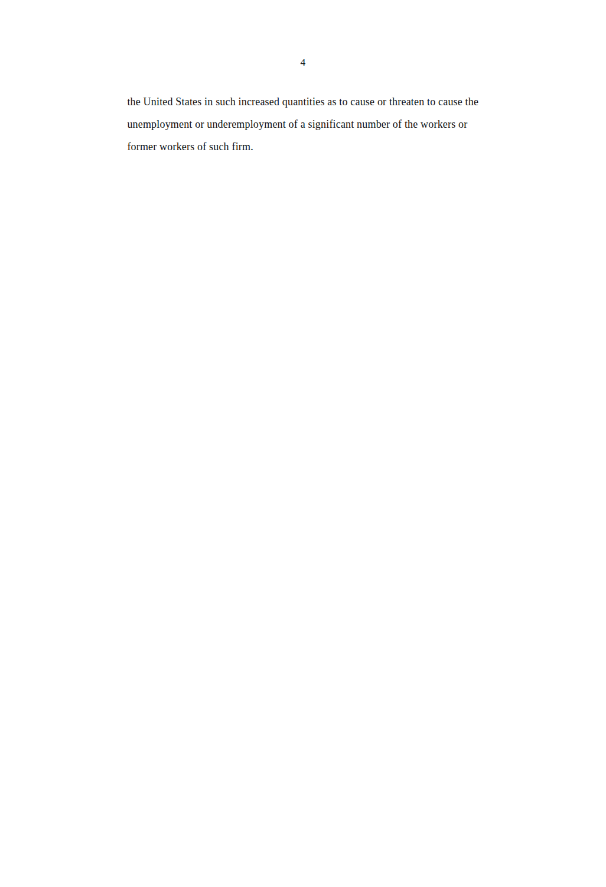4
the United States in such increased quantities as to cause or threaten to cause the unemployment or underemployment of a significant number of the workers or former workers of such firm.